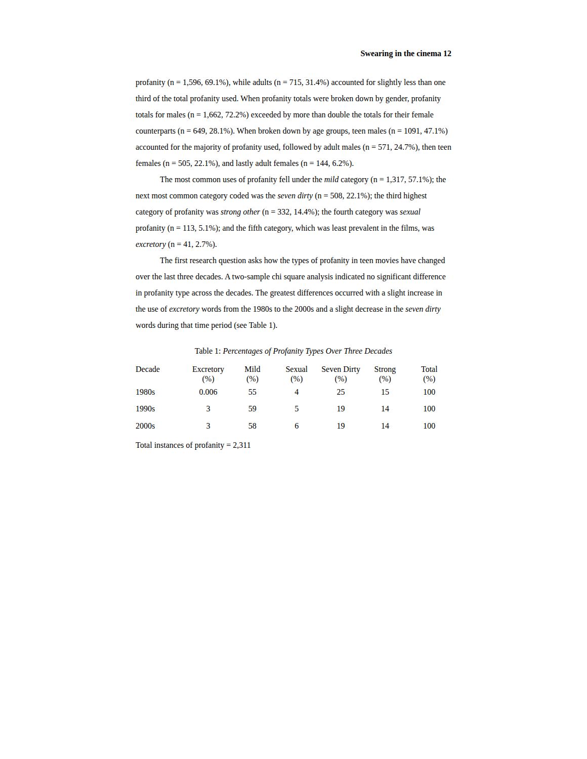Swearing in the cinema 12
profanity (n = 1,596, 69.1%), while adults (n = 715, 31.4%) accounted for slightly less than one third of the total profanity used. When profanity totals were broken down by gender, profanity totals for males (n = 1,662, 72.2%) exceeded by more than double the totals for their female counterparts (n = 649, 28.1%). When broken down by age groups, teen males (n = 1091, 47.1%) accounted for the majority of profanity used, followed by adult males (n = 571, 24.7%), then teen females (n = 505, 22.1%), and lastly adult females (n = 144, 6.2%).
The most common uses of profanity fell under the mild category (n = 1,317, 57.1%); the next most common category coded was the seven dirty (n = 508, 22.1%); the third highest category of profanity was strong other (n = 332, 14.4%); the fourth category was sexual profanity (n = 113, 5.1%); and the fifth category, which was least prevalent in the films, was excretory (n = 41, 2.7%).
The first research question asks how the types of profanity in teen movies have changed over the last three decades. A two-sample chi square analysis indicated no significant difference in profanity type across the decades. The greatest differences occurred with a slight increase in the use of excretory words from the 1980s to the 2000s and a slight decrease in the seven dirty words during that time period (see Table 1).
Table 1: Percentages of Profanity Types Over Three Decades
| Decade | Excretory | Mild | Sexual | Seven Dirty | Strong | Total |
| --- | --- | --- | --- | --- | --- | --- |
| | (%) | (%) | (%) | (%) | (%) | (%) |
| 1980s | 0.006 | 55 | 4 | 25 | 15 | 100 |
| 1990s | 3 | 59 | 5 | 19 | 14 | 100 |
| 2000s | 3 | 58 | 6 | 19 | 14 | 100 |
Total instances of profanity = 2,311